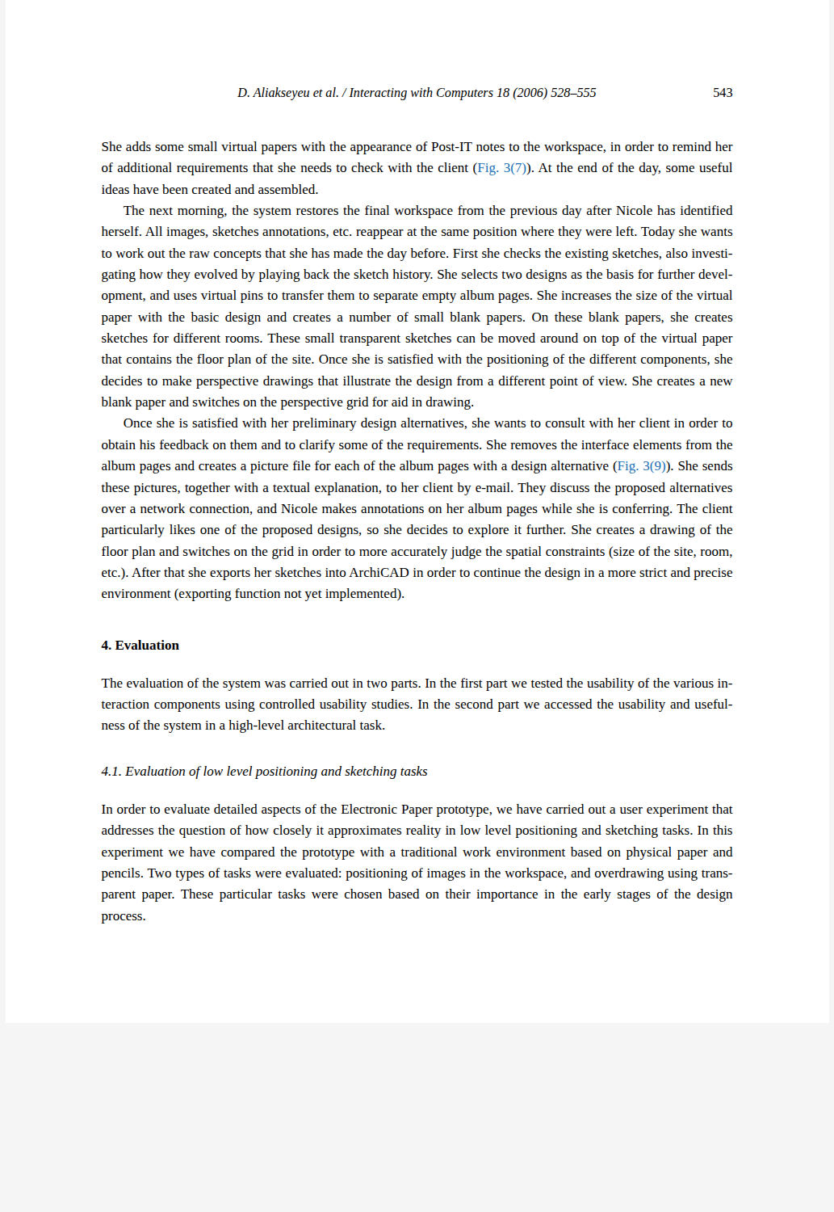D. Aliakseyeu et al. / Interacting with Computers 18 (2006) 528–555 543
She adds some small virtual papers with the appearance of Post-IT notes to the workspace, in order to remind her of additional requirements that she needs to check with the client (Fig. 3(7)). At the end of the day, some useful ideas have been created and assembled.
The next morning, the system restores the final workspace from the previous day after Nicole has identified herself. All images, sketches annotations, etc. reappear at the same position where they were left. Today she wants to work out the raw concepts that she has made the day before. First she checks the existing sketches, also investigating how they evolved by playing back the sketch history. She selects two designs as the basis for further development, and uses virtual pins to transfer them to separate empty album pages. She increases the size of the virtual paper with the basic design and creates a number of small blank papers. On these blank papers, she creates sketches for different rooms. These small transparent sketches can be moved around on top of the virtual paper that contains the floor plan of the site. Once she is satisfied with the positioning of the different components, she decides to make perspective drawings that illustrate the design from a different point of view. She creates a new blank paper and switches on the perspective grid for aid in drawing.
Once she is satisfied with her preliminary design alternatives, she wants to consult with her client in order to obtain his feedback on them and to clarify some of the requirements. She removes the interface elements from the album pages and creates a picture file for each of the album pages with a design alternative (Fig. 3(9)). She sends these pictures, together with a textual explanation, to her client by e-mail. They discuss the proposed alternatives over a network connection, and Nicole makes annotations on her album pages while she is conferring. The client particularly likes one of the proposed designs, so she decides to explore it further. She creates a drawing of the floor plan and switches on the grid in order to more accurately judge the spatial constraints (size of the site, room, etc.). After that she exports her sketches into ArchiCAD in order to continue the design in a more strict and precise environment (exporting function not yet implemented).
4. Evaluation
The evaluation of the system was carried out in two parts. In the first part we tested the usability of the various interaction components using controlled usability studies. In the second part we accessed the usability and usefulness of the system in a high-level architectural task.
4.1. Evaluation of low level positioning and sketching tasks
In order to evaluate detailed aspects of the Electronic Paper prototype, we have carried out a user experiment that addresses the question of how closely it approximates reality in low level positioning and sketching tasks. In this experiment we have compared the prototype with a traditional work environment based on physical paper and pencils. Two types of tasks were evaluated: positioning of images in the workspace, and overdrawing using transparent paper. These particular tasks were chosen based on their importance in the early stages of the design process.